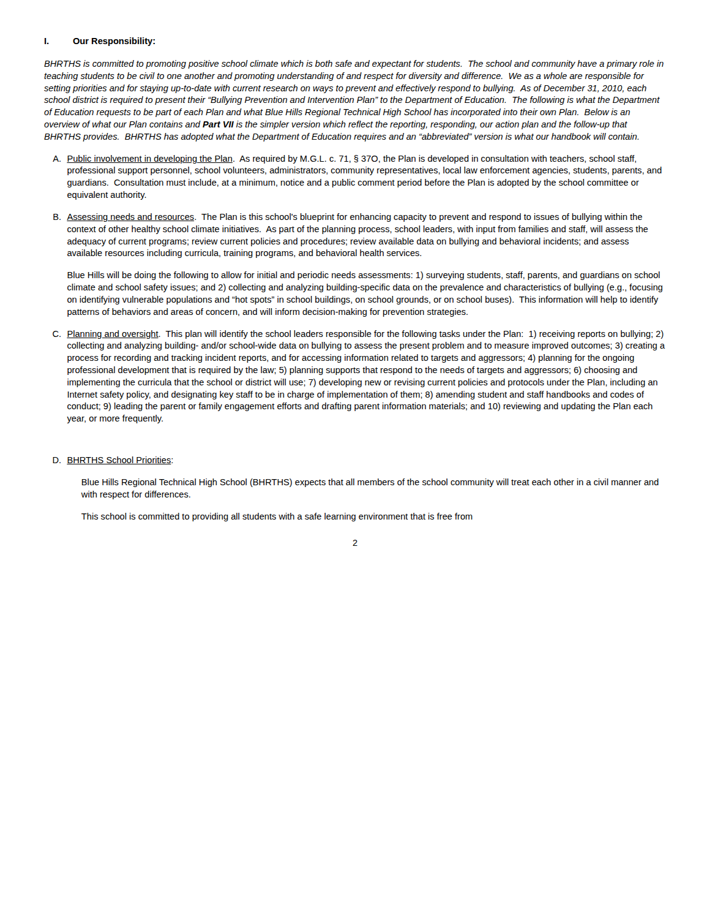I. Our Responsibility:
BHRTHS is committed to promoting positive school climate which is both safe and expectant for students. The school and community have a primary role in teaching students to be civil to one another and promoting understanding of and respect for diversity and difference. We as a whole are responsible for setting priorities and for staying up-to-date with current research on ways to prevent and effectively respond to bullying. As of December 31, 2010, each school district is required to present their “Bullying Prevention and Intervention Plan” to the Department of Education. The following is what the Department of Education requests to be part of each Plan and what Blue Hills Regional Technical High School has incorporated into their own Plan. Below is an overview of what our Plan contains and Part VII is the simpler version which reflect the reporting, responding, our action plan and the follow-up that BHRTHS provides. BHRTHS has adopted what the Department of Education requires and an “abbreviated” version is what our handbook will contain.
Public involvement in developing the Plan. As required by M.G.L. c. 71, § 37O, the Plan is developed in consultation with teachers, school staff, professional support personnel, school volunteers, administrators, community representatives, local law enforcement agencies, students, parents, and guardians. Consultation must include, at a minimum, notice and a public comment period before the Plan is adopted by the school committee or equivalent authority.
Assessing needs and resources. The Plan is this school's blueprint for enhancing capacity to prevent and respond to issues of bullying within the context of other healthy school climate initiatives. As part of the planning process, school leaders, with input from families and staff, will assess the adequacy of current programs; review current policies and procedures; review available data on bullying and behavioral incidents; and assess available resources including curricula, training programs, and behavioral health services.
Blue Hills will be doing the following to allow for initial and periodic needs assessments: 1) surveying students, staff, parents, and guardians on school climate and school safety issues; and 2) collecting and analyzing building-specific data on the prevalence and characteristics of bullying (e.g., focusing on identifying vulnerable populations and “hot spots” in school buildings, on school grounds, or on school buses). This information will help to identify patterns of behaviors and areas of concern, and will inform decision-making for prevention strategies.
Planning and oversight. This plan will identify the school leaders responsible for the following tasks under the Plan: 1) receiving reports on bullying; 2) collecting and analyzing building- and/or school-wide data on bullying to assess the present problem and to measure improved outcomes; 3) creating a process for recording and tracking incident reports, and for accessing information related to targets and aggressors; 4) planning for the ongoing professional development that is required by the law; 5) planning supports that respond to the needs of targets and aggressors; 6) choosing and implementing the curricula that the school or district will use; 7) developing new or revising current policies and protocols under the Plan, including an Internet safety policy, and designating key staff to be in charge of implementation of them; 8) amending student and staff handbooks and codes of conduct; 9) leading the parent or family engagement efforts and drafting parent information materials; and 10) reviewing and updating the Plan each year, or more frequently.
BHRTHS School Priorities:
Blue Hills Regional Technical High School (BHRTHS) expects that all members of the school community will treat each other in a civil manner and with respect for differences.
This school is committed to providing all students with a safe learning environment that is free from
2